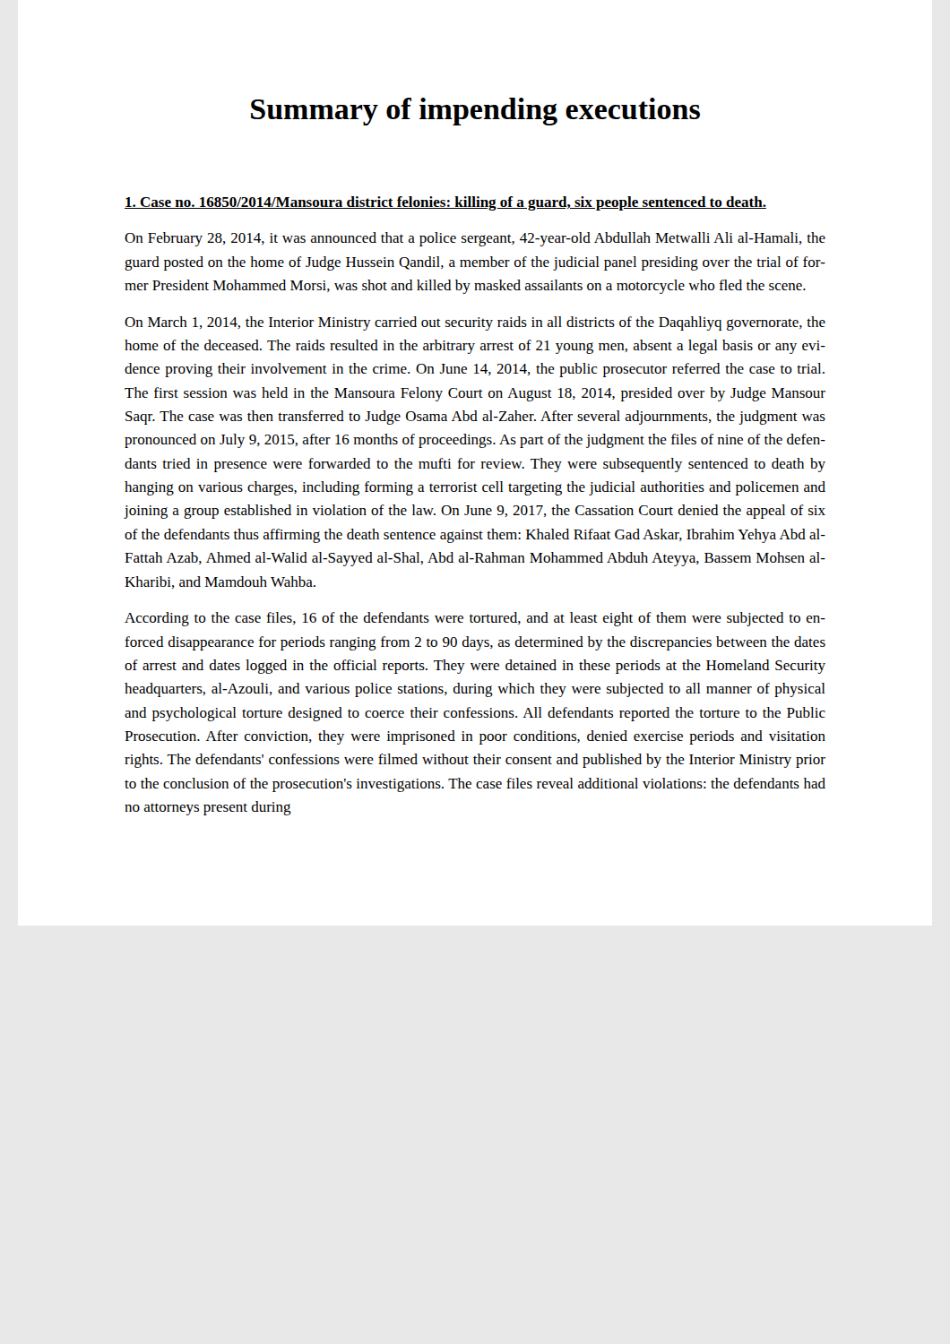Summary of impending executions
1. Case no. 16850/2014/Mansoura district felonies: killing of a guard, six people sentenced to death.
On February 28, 2014, it was announced that a police sergeant, 42-year-old Abdullah Metwalli Ali al-Hamali, the guard posted on the home of Judge Hussein Qandil, a member of the judicial panel presiding over the trial of former President Mohammed Morsi, was shot and killed by masked assailants on a motorcycle who fled the scene.
On March 1, 2014, the Interior Ministry carried out security raids in all districts of the Daqahliyq governorate, the home of the deceased. The raids resulted in the arbitrary arrest of 21 young men, absent a legal basis or any evidence proving their involvement in the crime. On June 14, 2014, the public prosecutor referred the case to trial. The first session was held in the Mansoura Felony Court on August 18, 2014, presided over by Judge Mansour Saqr. The case was then transferred to Judge Osama Abd al-Zaher. After several adjournments, the judgment was pronounced on July 9, 2015, after 16 months of proceedings. As part of the judgment the files of nine of the defendants tried in presence were forwarded to the mufti for review. They were subsequently sentenced to death by hanging on various charges, including forming a terrorist cell targeting the judicial authorities and policemen and joining a group established in violation of the law. On June 9, 2017, the Cassation Court denied the appeal of six of the defendants thus affirming the death sentence against them: Khaled Rifaat Gad Askar, Ibrahim Yehya Abd al-Fattah Azab, Ahmed al-Walid al-Sayyed al-Shal, Abd al-Rahman Mohammed Abduh Ateyya, Bassem Mohsen al-Kharibi, and Mamdouh Wahba.
According to the case files, 16 of the defendants were tortured, and at least eight of them were subjected to enforced disappearance for periods ranging from 2 to 90 days, as determined by the discrepancies between the dates of arrest and dates logged in the official reports. They were detained in these periods at the Homeland Security headquarters, al-Azouli, and various police stations, during which they were subjected to all manner of physical and psychological torture designed to coerce their confessions. All defendants reported the torture to the Public Prosecution. After conviction, they were imprisoned in poor conditions, denied exercise periods and visitation rights. The defendants' confessions were filmed without their consent and published by the Interior Ministry prior to the conclusion of the prosecution's investigations. The case files reveal additional violations: the defendants had no attorneys present during